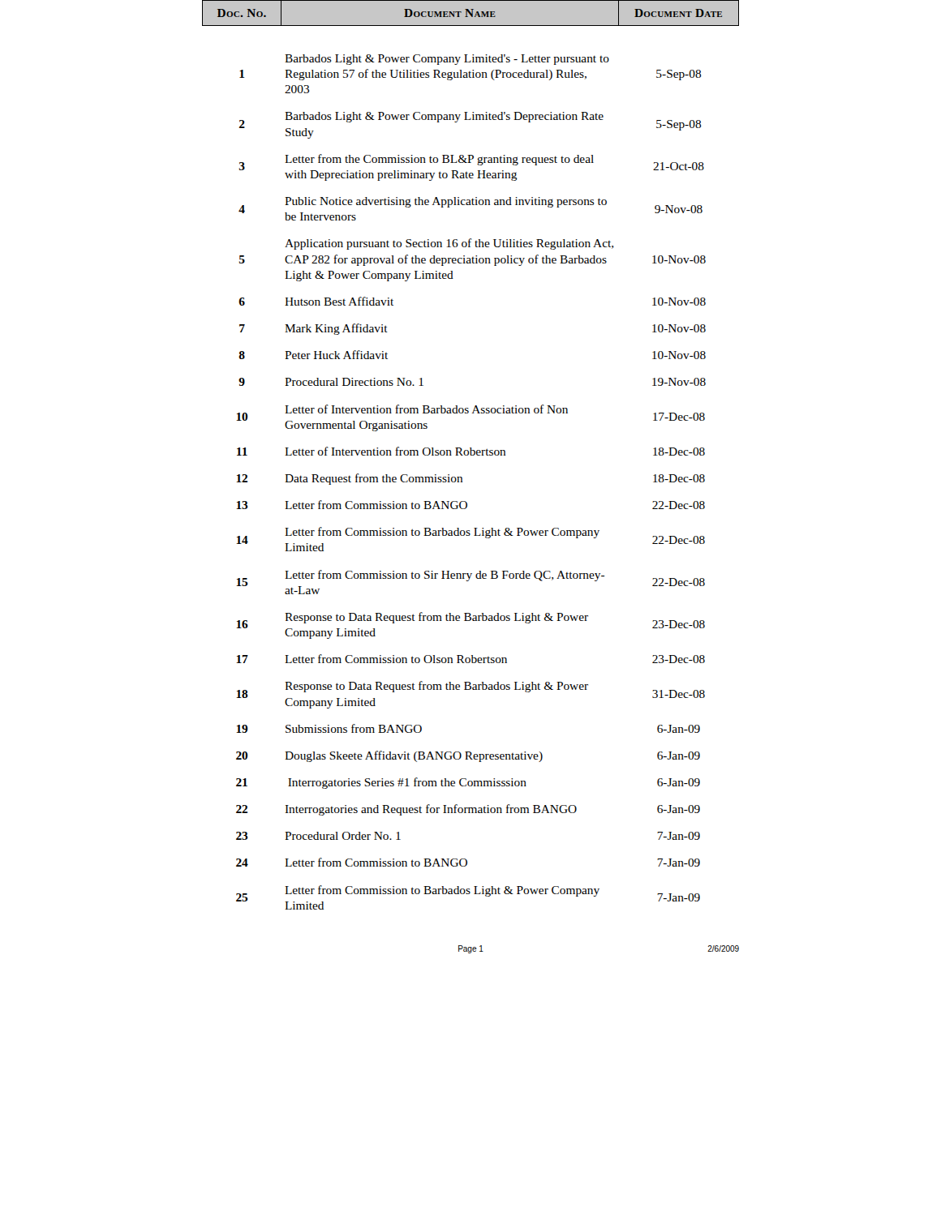| Doc. No. | Document Name | Document Date |
| --- | --- | --- |
| 1 | Barbados Light & Power Company Limited's - Letter pursuant to Regulation 57 of the Utilities Regulation (Procedural) Rules, 2003 | 5-Sep-08 |
| 2 | Barbados Light & Power Company Limited's Depreciation Rate Study | 5-Sep-08 |
| 3 | Letter from the Commission to BL&P granting request to deal with Depreciation preliminary to Rate Hearing | 21-Oct-08 |
| 4 | Public Notice advertising the Application and inviting persons to be Intervenors | 9-Nov-08 |
| 5 | Application pursuant to Section 16 of the Utilities Regulation Act, CAP 282 for approval of the depreciation policy of the Barbados Light & Power Company Limited | 10-Nov-08 |
| 6 | Hutson Best Affidavit | 10-Nov-08 |
| 7 | Mark King Affidavit | 10-Nov-08 |
| 8 | Peter Huck Affidavit | 10-Nov-08 |
| 9 | Procedural Directions No. 1 | 19-Nov-08 |
| 10 | Letter of Intervention from Barbados Association of Non Governmental Organisations | 17-Dec-08 |
| 11 | Letter of Intervention from Olson Robertson | 18-Dec-08 |
| 12 | Data Request from the Commission | 18-Dec-08 |
| 13 | Letter from Commission to BANGO | 22-Dec-08 |
| 14 | Letter from Commission to Barbados Light & Power Company Limited | 22-Dec-08 |
| 15 | Letter from Commission to Sir Henry de B Forde QC, Attorney-at-Law | 22-Dec-08 |
| 16 | Response to Data Request from the Barbados Light & Power Company Limited | 23-Dec-08 |
| 17 | Letter from Commission to Olson Robertson | 23-Dec-08 |
| 18 | Response to Data Request from the Barbados Light & Power Company Limited | 31-Dec-08 |
| 19 | Submissions from BANGO | 6-Jan-09 |
| 20 | Douglas Skeete Affidavit (BANGO Representative) | 6-Jan-09 |
| 21 | Interrogatories Series #1 from the Commisssion | 6-Jan-09 |
| 22 | Interrogatories and Request for Information from BANGO | 6-Jan-09 |
| 23 | Procedural Order No. 1 | 7-Jan-09 |
| 24 | Letter from Commission to BANGO | 7-Jan-09 |
| 25 | Letter from Commission to Barbados Light & Power Company Limited | 7-Jan-09 |
Page 1
2/6/2009